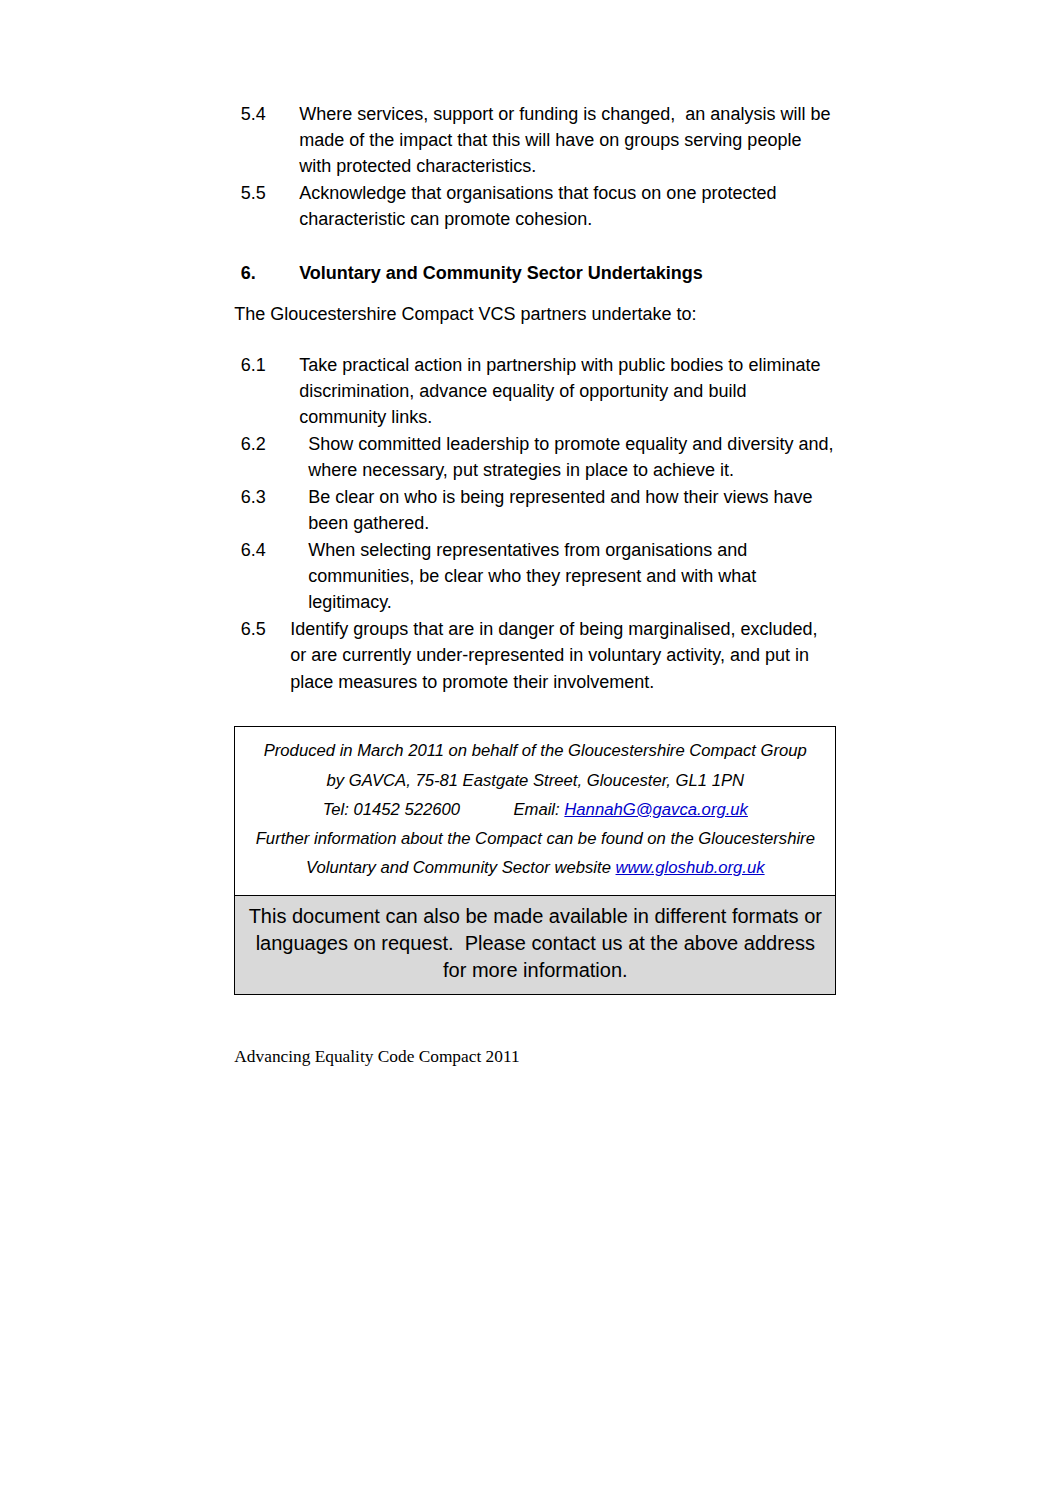5.4
Where services, support or funding is changed, an analysis will be made of the impact that this will have on groups serving people with protected characteristics.
5.5
Acknowledge that organisations that focus on one protected characteristic can promote cohesion.
6. Voluntary and Community Sector Undertakings
The Gloucestershire Compact VCS partners undertake to:
6.1
Take practical action in partnership with public bodies to eliminate discrimination, advance equality of opportunity and build community links.
6.2
Show committed leadership to promote equality and diversity and, where necessary, put strategies in place to achieve it.
6.3
Be clear on who is being represented and how their views have been gathered.
6.4
When selecting representatives from organisations and communities, be clear who they represent and with what legitimacy.
6.5
Identify groups that are in danger of being marginalised, excluded, or are currently under-represented in voluntary activity, and put in place measures to promote their involvement.
Produced in March 2011 on behalf of the Gloucestershire Compact Group
by GAVCA, 75-81 Eastgate Street, Gloucester, GL1 1PN
Tel: 01452 522600 Email: HannahG@gavca.org.uk
Further information about the Compact can be found on the Gloucestershire
Voluntary and Community Sector website www.gloshub.org.uk
This document can also be made available in different formats or languages on request. Please contact us at the above address for more information.
Advancing Equality Code Compact 2011